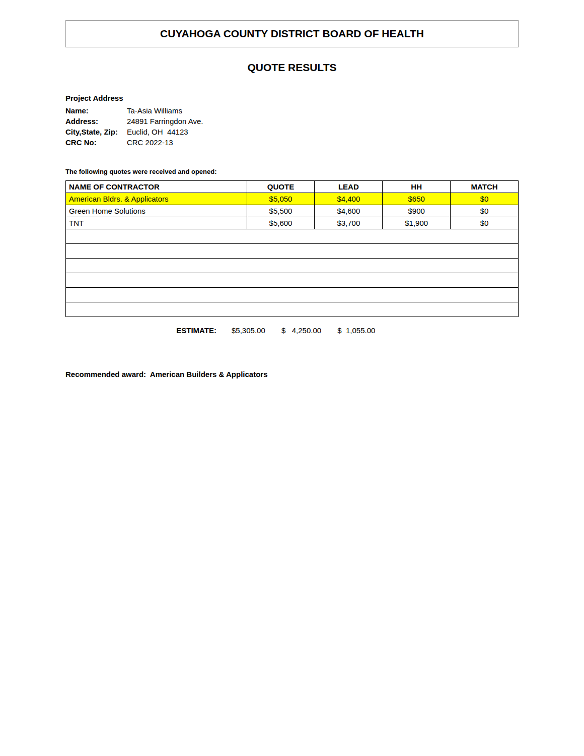CUYAHOGA COUNTY DISTRICT BOARD OF HEALTH
QUOTE RESULTS
Project Address
| Name: | Ta-Asia Williams |
| Address: | 24891 Farringdon Ave. |
| City,State, Zip: | Euclid, OH 44123 |
| CRC No: | CRC 2022-13 |
The following quotes were received and opened:
| NAME OF CONTRACTOR | QUOTE | LEAD | HH | MATCH |
| --- | --- | --- | --- | --- |
| American Bldrs. & Applicators | $5,050 | $4,400 | $650 | $0 |
| Green Home Solutions | $5,500 | $4,600 | $900 | $0 |
| TNT | $5,600 | $3,700 | $1,900 | $0 |
ESTIMATE:
$5,305.00 $ 4,250.00 $ 1,055.00
Recommended award: American Builders & Applicators